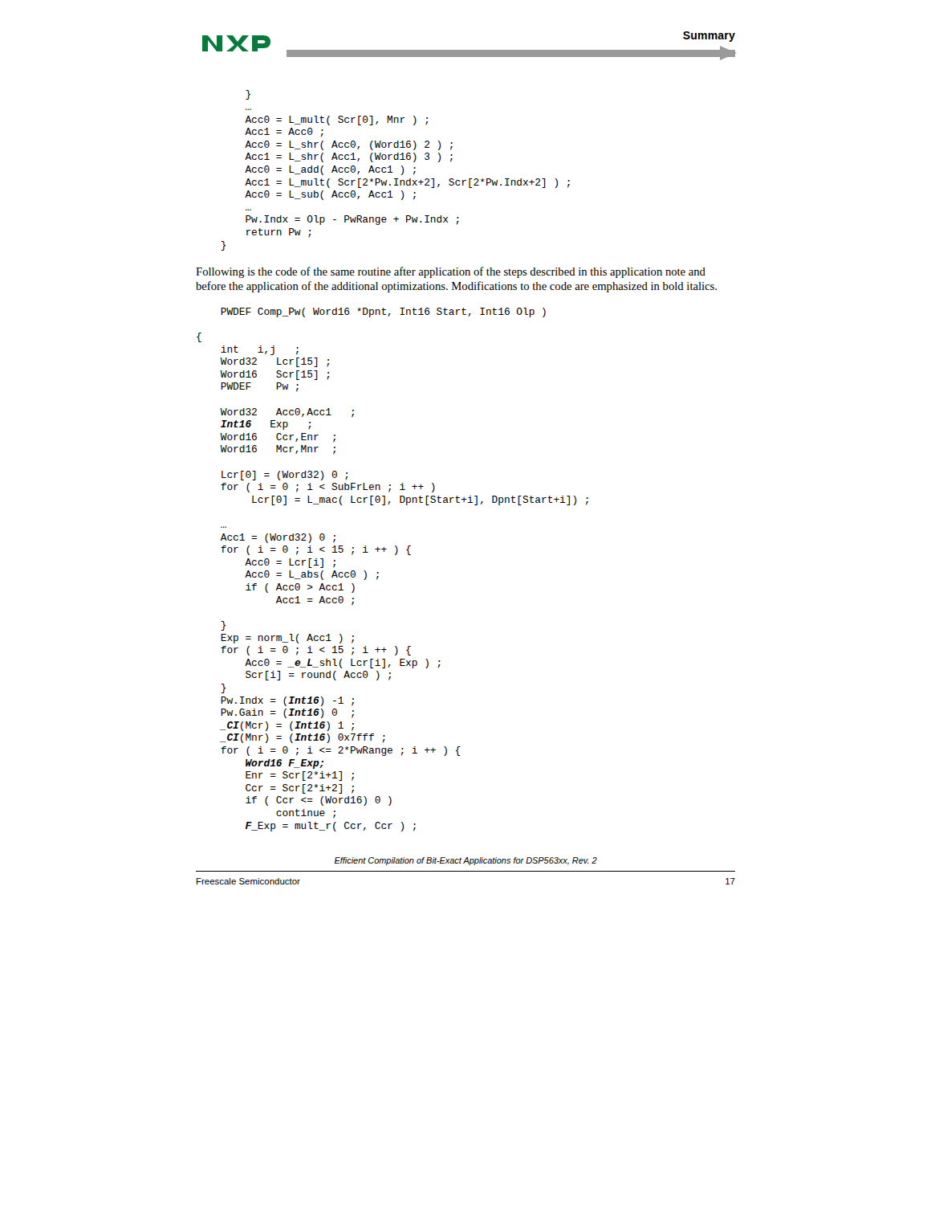Summary
        }
        …
        Acc0 = L_mult( Scr[0], Mnr ) ;
        Acc1 = Acc0 ;
        Acc0 = L_shr( Acc0, (Word16) 2 ) ;
        Acc1 = L_shr( Acc1, (Word16) 3 ) ;
        Acc0 = L_add( Acc0, Acc1 ) ;
        Acc1 = L_mult( Scr[2*Pw.Indx+2], Scr[2*Pw.Indx+2] ) ;
        Acc0 = L_sub( Acc0, Acc1 ) ;
        …
        Pw.Indx = Olp - PwRange + Pw.Indx ;
        return Pw ;
    }
Following is the code of the same routine after application of the steps described in this application note and before the application of the additional optimizations. Modifications to the code are emphasized in bold italics.
    PWDEF Comp_Pw( Word16 *Dpnt, Int16 Start, Int16 Olp )

{
    int   i,j   ;
    Word32   Lcr[15] ;
    Word16   Scr[15] ;
    PWDEF    Pw ;

    Word32   Acc0,Acc1   ;
    Int16   Exp   ;
    Word16   Ccr,Enr  ;
    Word16   Mcr,Mnr  ;

    Lcr[0] = (Word32) 0 ;
    for ( i = 0 ; i < SubFrLen ; i ++ )
         Lcr[0] = L_mac( Lcr[0], Dpnt[Start+i], Dpnt[Start+i]) ;

    …
    Acc1 = (Word32) 0 ;
    for ( i = 0 ; i < 15 ; i ++ ) {
        Acc0 = Lcr[i] ;
        Acc0 = L_abs( Acc0 ) ;
        if ( Acc0 > Acc1 )
             Acc1 = Acc0 ;

    }
    Exp = norm_l( Acc1 ) ;
    for ( i = 0 ; i < 15 ; i ++ ) {
        Acc0 = _e_L_shl( Lcr[i], Exp ) ;
        Scr[i] = round( Acc0 ) ;
    }
    Pw.Indx = (Int16) -1 ;
    Pw.Gain = (Int16) 0  ;
    _CI(Mcr) = (Int16) 1 ;
    _CI(Mnr) = (Int16) 0x7fff ;
    for ( i = 0 ; i <= 2*PwRange ; i ++ ) {
        Word16 F_Exp;
        Enr = Scr[2*i+1] ;
        Ccr = Scr[2*i+2] ;
        if ( Ccr <= (Word16) 0 )
             continue ;
        F_Exp = mult_r( Ccr, Ccr ) ;
Efficient Compilation of Bit-Exact Applications for DSP563xx, Rev. 2
Freescale Semiconductor
17